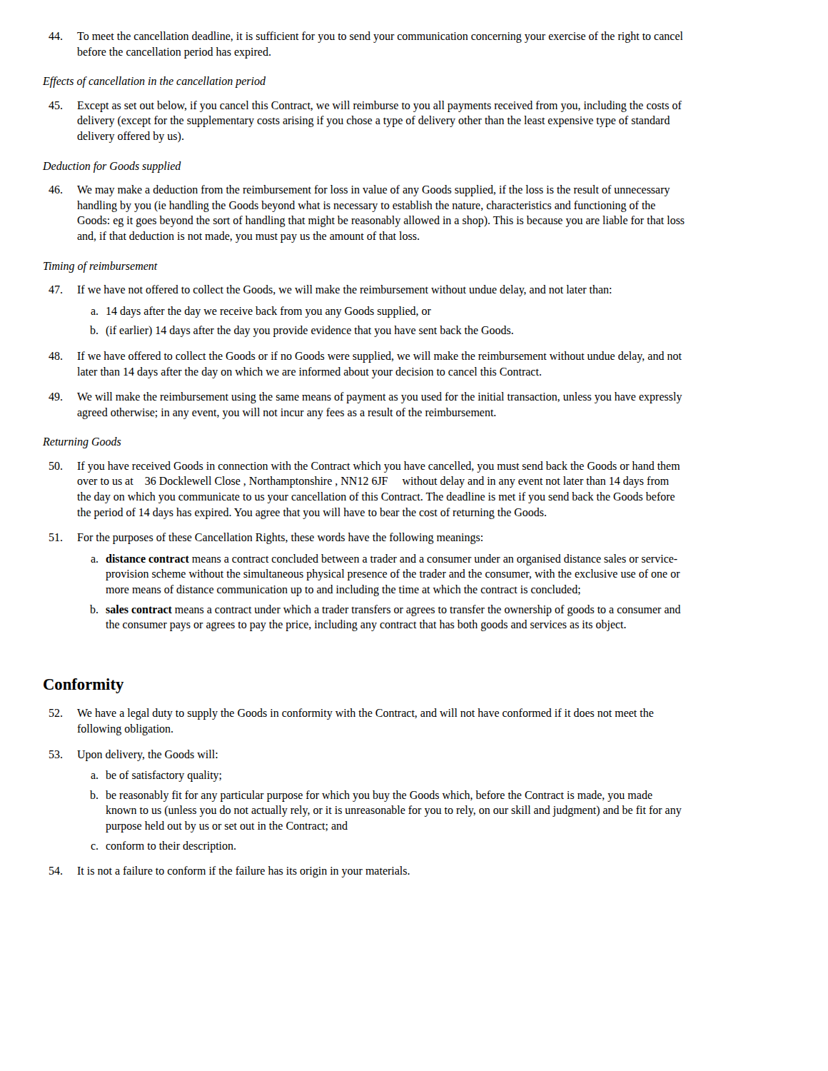44. To meet the cancellation deadline, it is sufficient for you to send your communication concerning your exercise of the right to cancel before the cancellation period has expired.
Effects of cancellation in the cancellation period
45. Except as set out below, if you cancel this Contract, we will reimburse to you all payments received from you, including the costs of delivery (except for the supplementary costs arising if you chose a type of delivery other than the least expensive type of standard delivery offered by us).
Deduction for Goods supplied
46. We may make a deduction from the reimbursement for loss in value of any Goods supplied, if the loss is the result of unnecessary handling by you (ie handling the Goods beyond what is necessary to establish the nature, characteristics and functioning of the Goods: eg it goes beyond the sort of handling that might be reasonably allowed in a shop). This is because you are liable for that loss and, if that deduction is not made, you must pay us the amount of that loss.
Timing of reimbursement
47. If we have not offered to collect the Goods, we will make the reimbursement without undue delay, and not later than:
14 days after the day we receive back from you any Goods supplied, or
(if earlier) 14 days after the day you provide evidence that you have sent back the Goods.
48. If we have offered to collect the Goods or if no Goods were supplied, we will make the reimbursement without undue delay, and not later than 14 days after the day on which we are informed about your decision to cancel this Contract.
49. We will make the reimbursement using the same means of payment as you used for the initial transaction, unless you have expressly agreed otherwise; in any event, you will not incur any fees as a result of the reimbursement.
Returning Goods
50. If you have received Goods in connection with the Contract which you have cancelled, you must send back the Goods or hand them over to us at 36 Docklewell Close , Northamptonshire , NN12 6JF without delay and in any event not later than 14 days from the day on which you communicate to us your cancellation of this Contract. The deadline is met if you send back the Goods before the period of 14 days has expired. You agree that you will have to bear the cost of returning the Goods.
51. For the purposes of these Cancellation Rights, these words have the following meanings:
distance contract means a contract concluded between a trader and a consumer under an organised distance sales or service-provision scheme without the simultaneous physical presence of the trader and the consumer, with the exclusive use of one or more means of distance communication up to and including the time at which the contract is concluded;
sales contract means a contract under which a trader transfers or agrees to transfer the ownership of goods to a consumer and the consumer pays or agrees to pay the price, including any contract that has both goods and services as its object.
Conformity
52. We have a legal duty to supply the Goods in conformity with the Contract, and will not have conformed if it does not meet the following obligation.
53. Upon delivery, the Goods will:
be of satisfactory quality;
be reasonably fit for any particular purpose for which you buy the Goods which, before the Contract is made, you made known to us (unless you do not actually rely, or it is unreasonable for you to rely, on our skill and judgment) and be fit for any purpose held out by us or set out in the Contract; and
conform to their description.
54. It is not a failure to conform if the failure has its origin in your materials.